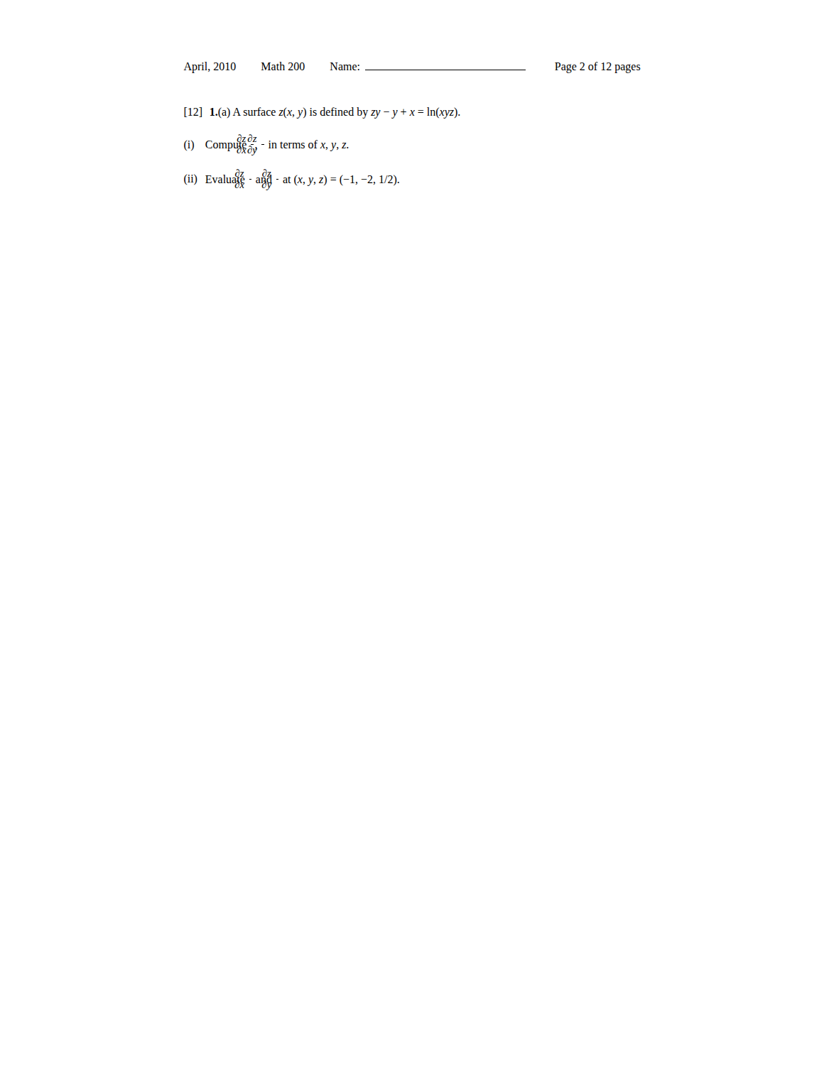April, 2010 Math 200 Name:
Page 2 of 12 pages
[12] 1.(a) A surface z(x, y) is defined by zy − y + x = ln(xyz).
(i) Compute ∂z∂x, ∂z∂y in terms of x, y, z.
(ii) Evaluate ∂z∂x and ∂z∂y at (x, y, z) = (−1, −2, 1/2).